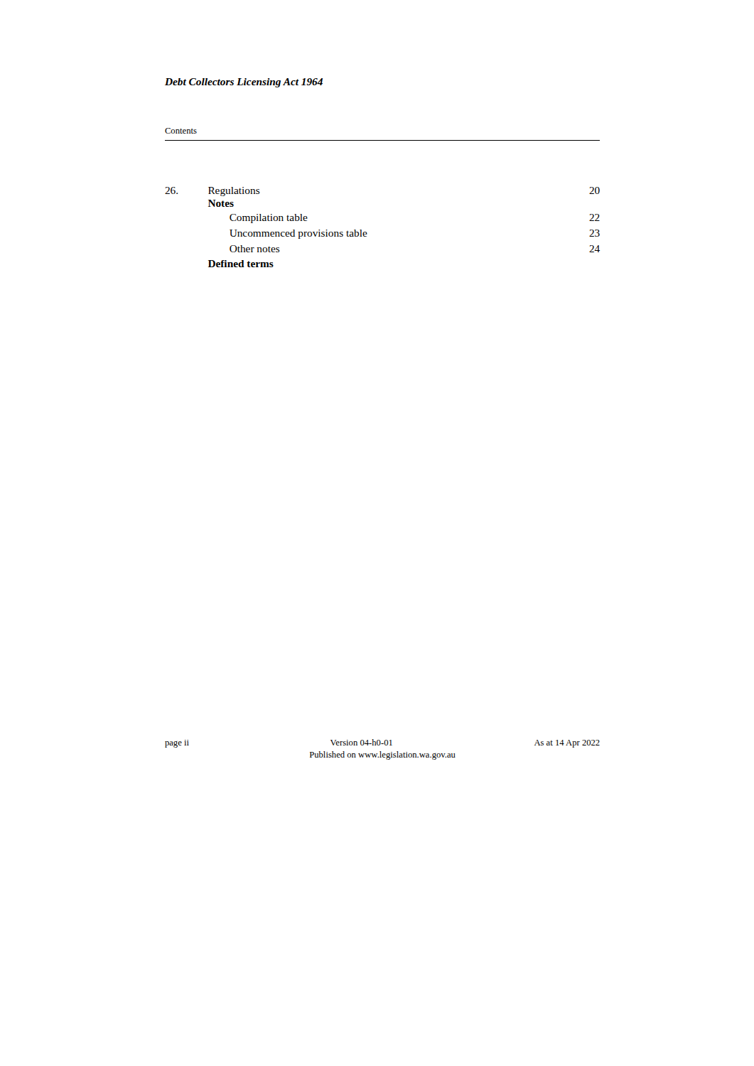Debt Collectors Licensing Act 1964
Contents
| 26. | Regulations | 20 |
| | Notes |
| | Compilation table | 22 |
| | Uncommenced provisions table | 23 |
| | Other notes | 24 |
| | Defined terms |
page ii
Version 04-h0-01
As at 14 Apr 2022
Published on www.legislation.wa.gov.au